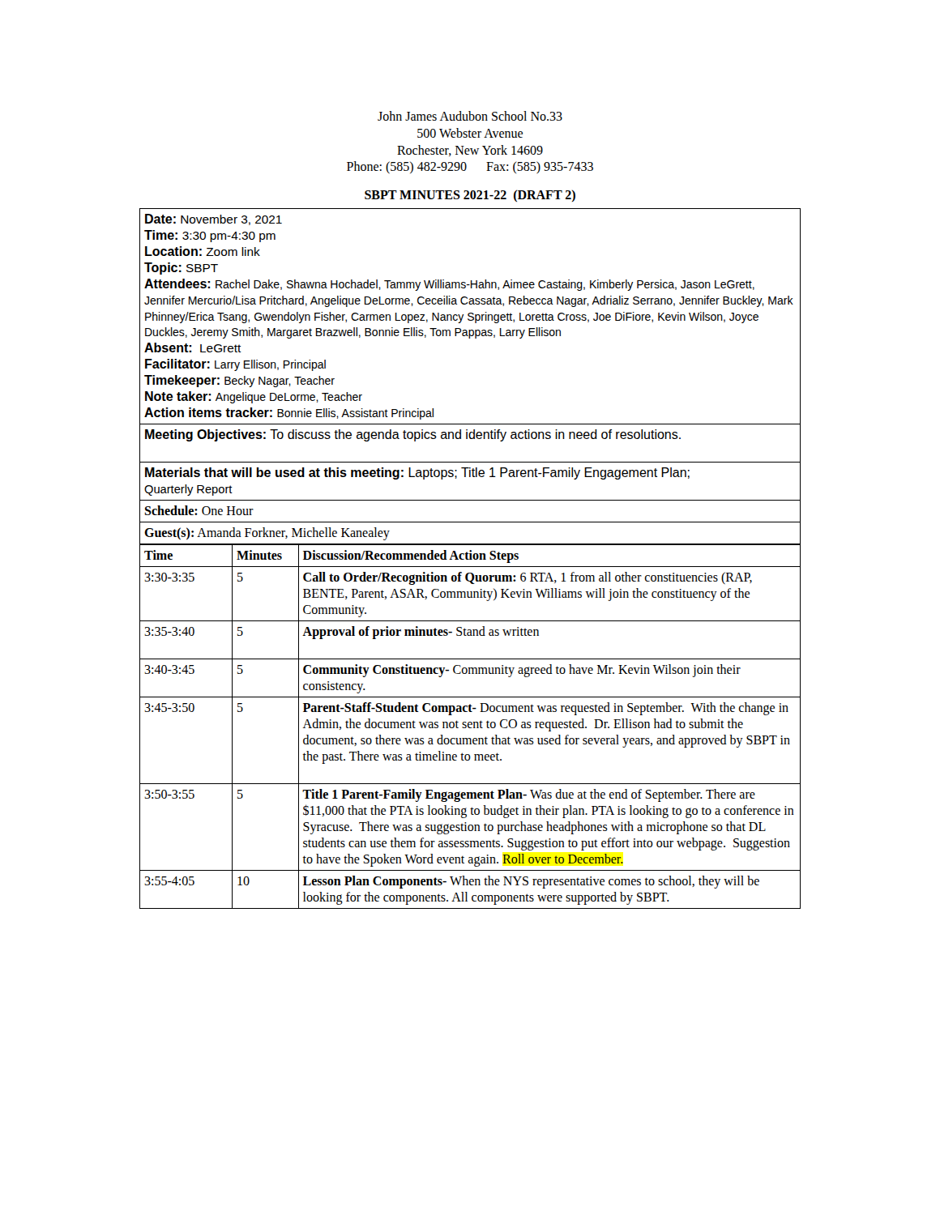John James Audubon School No.33
500 Webster Avenue
Rochester, New York 14609
Phone: (585) 482-9290 Fax: (585) 935-7433
SBPT MINUTES 2021-22 (DRAFT 2)
| Date: November 3, 2021 Time: 3:30 pm-4:30 pm Location: Zoom link Topic: SBPT Attendees: Rachel Dake, Shawna Hochadel, Tammy Williams-Hahn, Aimee Castaing, Kimberly Persica, Jason LeGrett, Jennifer Mercurio/Lisa Pritchard, Angelique DeLorme, Ceceilia Cassata, Rebecca Nagar, Adrializ Serrano, Jennifer Buckley, Mark Phinney/Erica Tsang, Gwendolyn Fisher, Carmen Lopez, Nancy Springett, Loretta Cross, Joe DiFiore, Kevin Wilson, Joyce Duckles, Jeremy Smith, Margaret Brazwell, Bonnie Ellis, Tom Pappas, Larry Ellison Absent: LeGrett Facilitator: Larry Ellison, Principal Timekeeper: Becky Nagar, Teacher Note taker: Angelique DeLorme, Teacher Action items tracker: Bonnie Ellis, Assistant Principal |
| Meeting Objectives: To discuss the agenda topics and identify actions in need of resolutions. |
| Materials that will be used at this meeting: Laptops; Title 1 Parent-Family Engagement Plan; Quarterly Report |
| Schedule: One Hour |
| Guest(s): Amanda Forkner, Michelle Kanealey |
| Time | Minutes | Discussion/Recommended Action Steps |
| --- | --- | --- |
| 3:30-3:35 | 5 | Call to Order/Recognition of Quorum: 6 RTA, 1 from all other constituencies (RAP, BENTE, Parent, ASAR, Community) Kevin Williams will join the constituency of the Community. |
| 3:35-3:40 | 5 | Approval of prior minutes- Stand as written |
| 3:40-3:45 | 5 | Community Constituency- Community agreed to have Mr. Kevin Wilson join their consistency. |
| 3:45-3:50 | 5 | Parent-Staff-Student Compact- Document was requested in September. With the change in Admin, the document was not sent to CO as requested. Dr. Ellison had to submit the document, so there was a document that was used for several years, and approved by SBPT in the past. There was a timeline to meet. |
| 3:50-3:55 | 5 | Title 1 Parent-Family Engagement Plan- Was due at the end of September. There are $11,000 that the PTA is looking to budget in their plan. PTA is looking to go to a conference in Syracuse. There was a suggestion to purchase headphones with a microphone so that DL students can use them for assessments. Suggestion to put effort into our webpage. Suggestion to have the Spoken Word event again. Roll over to December. |
| 3:55-4:05 | 10 | Lesson Plan Components- When the NYS representative comes to school, they will be looking for the components. All components were supported by SBPT. |